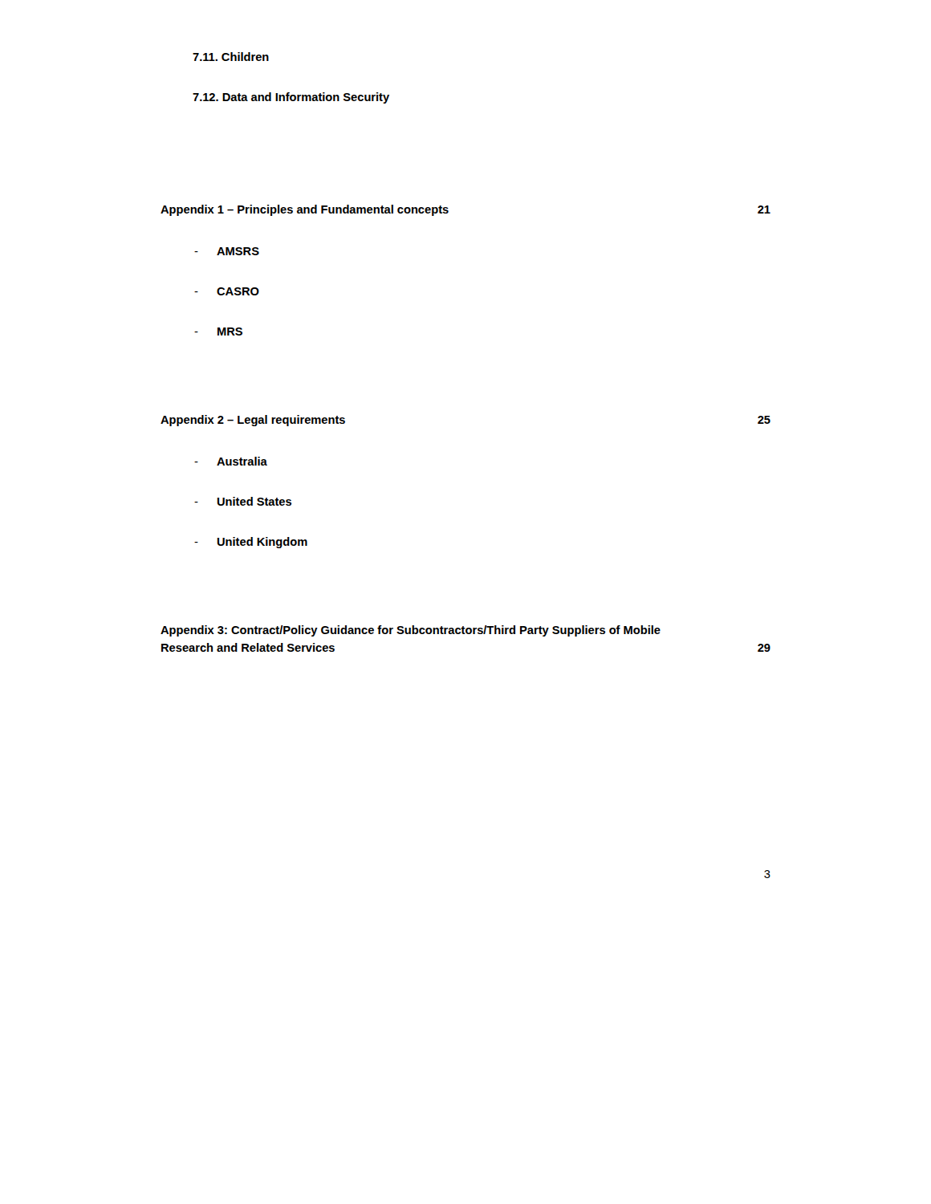7.11. Children
7.12. Data and Information Security
Appendix 1 – Principles and Fundamental concepts 21
AMSRS
CASRO
MRS
Appendix 2 – Legal requirements 25
Australia
United States
United Kingdom
Appendix 3: Contract/Policy Guidance for Subcontractors/Third Party Suppliers of Mobile
Research and Related Services 29
3